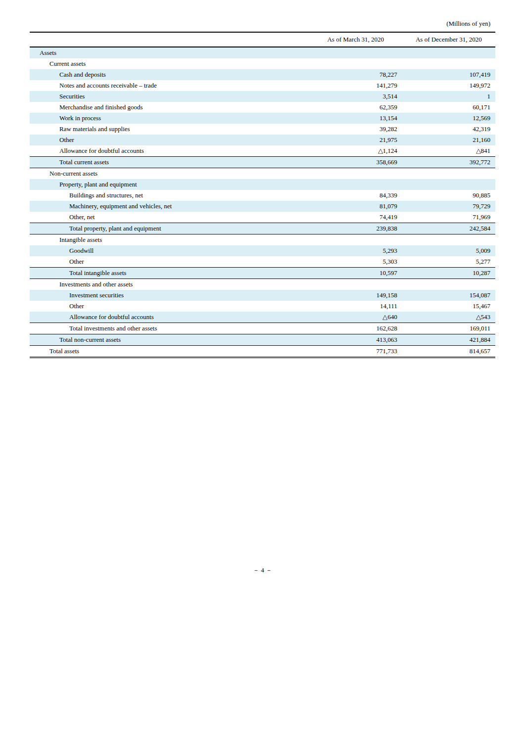(Millions of yen)
| | As of March 31, 2020 | As of December 31, 2020 |
| --- | --- | --- |
| Assets | | |
| Current assets | | |
| Cash and deposits | 78,227 | 107,419 |
| Notes and accounts receivable – trade | 141,279 | 149,972 |
| Securities | 3,514 | 1 |
| Merchandise and finished goods | 62,359 | 60,171 |
| Work in process | 13,154 | 12,569 |
| Raw materials and supplies | 39,282 | 42,319 |
| Other | 21,975 | 21,160 |
| Allowance for doubtful accounts | △1,124 | △841 |
| Total current assets | 358,669 | 392,772 |
| Non-current assets | | |
| Property, plant and equipment | | |
| Buildings and structures, net | 84,339 | 90,885 |
| Machinery, equipment and vehicles, net | 81,079 | 79,729 |
| Other, net | 74,419 | 71,969 |
| Total property, plant and equipment | 239,838 | 242,584 |
| Intangible assets | | |
| Goodwill | 5,293 | 5,009 |
| Other | 5,303 | 5,277 |
| Total intangible assets | 10,597 | 10,287 |
| Investments and other assets | | |
| Investment securities | 149,158 | 154,087 |
| Other | 14,111 | 15,467 |
| Allowance for doubtful accounts | △640 | △543 |
| Total investments and other assets | 162,628 | 169,011 |
| Total non-current assets | 413,063 | 421,884 |
| Total assets | 771,733 | 814,657 |
－ 4 －